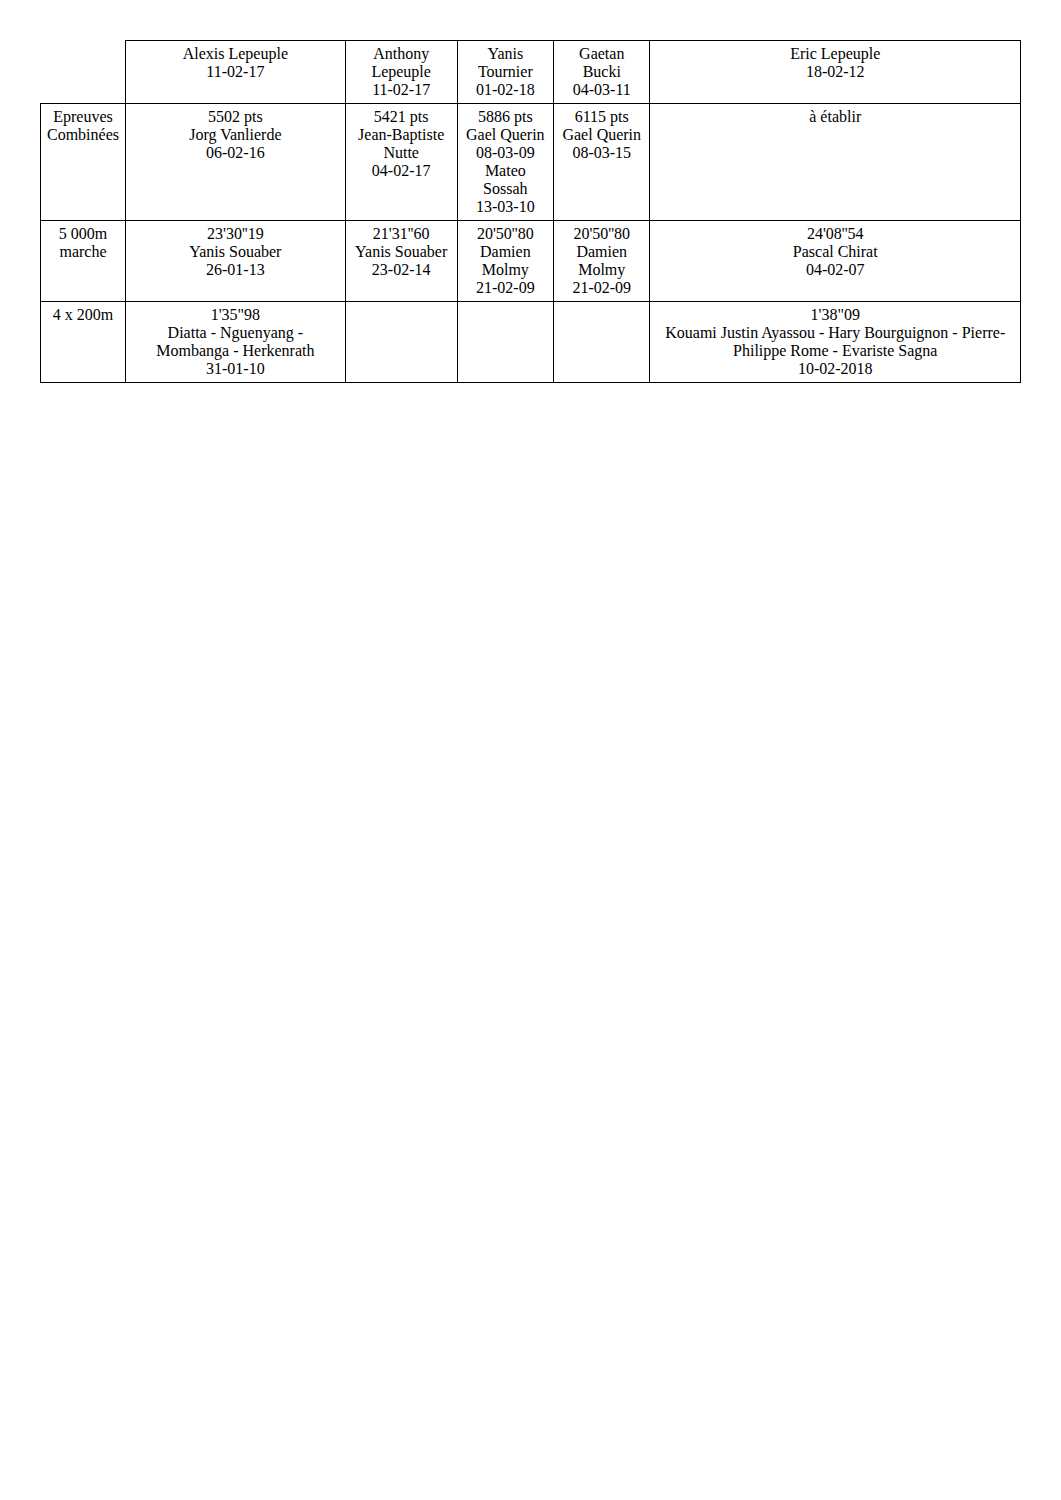| | Alexis Lepeuple 11-02-17 | Anthony Lepeuple 11-02-17 | Yanis Tournier 01-02-18 | Gaetan Bucki 04-03-11 | Eric Lepeuple 18-02-12 |
| Epreuves Combinées | 5502 pts Jorg Vanlierde 06-02-16 | 5421 pts Jean-Baptiste Nutte 04-02-17 | 5886 pts Gael Querin 08-03-09 Mateo Sossah 13-03-10 | 6115 pts Gael Querin 08-03-15 | à établir |
| 5 000m marche | 23'30''19 Yanis Souaber 26-01-13 | 21'31''60 Yanis Souaber 23-02-14 | 20'50''80 Damien Molmy 21-02-09 | 20'50''80 Damien Molmy 21-02-09 | 24'08''54 Pascal Chirat 04-02-07 |
| 4 x 200m | 1'35"98 Diatta - Nguenyang - Mombanga - Herkenrath 31-01-10 | | | | 1'38"09 Kouami Justin Ayassou - Hary Bourguignon - Pierre-Philippe Rome - Evariste Sagna 10-02-2018 |